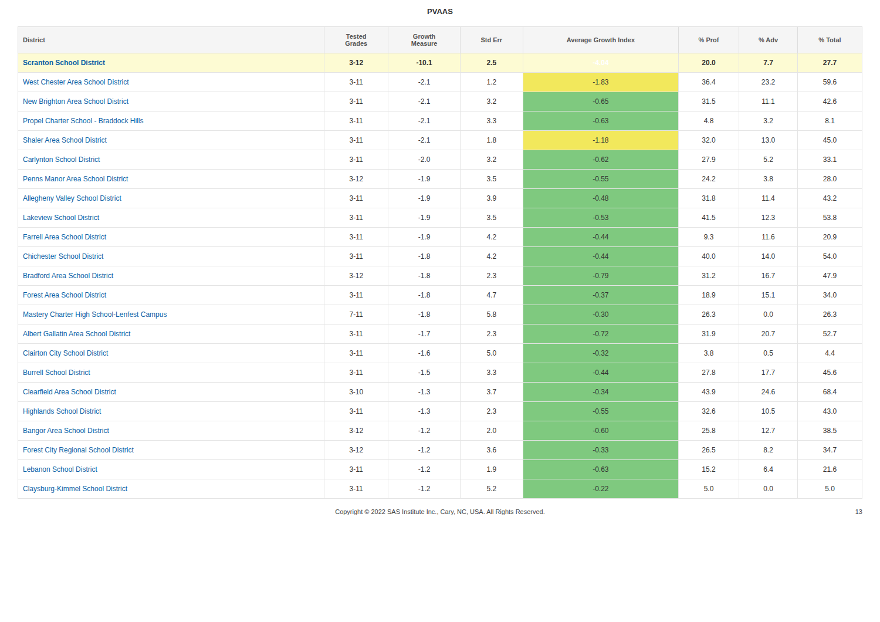PVAAS
| District | Tested Grades | Growth Measure | Std Err | Average Growth Index | % Prof | % Adv | % Total |
| --- | --- | --- | --- | --- | --- | --- | --- |
| Scranton School District | 3-12 | -10.1 | 2.5 | -4.04 | 20.0 | 7.7 | 27.7 |
| West Chester Area School District | 3-11 | -2.1 | 1.2 | -1.83 | 36.4 | 23.2 | 59.6 |
| New Brighton Area School District | 3-11 | -2.1 | 3.2 | -0.65 | 31.5 | 11.1 | 42.6 |
| Propel Charter School - Braddock Hills | 3-11 | -2.1 | 3.3 | -0.63 | 4.8 | 3.2 | 8.1 |
| Shaler Area School District | 3-11 | -2.1 | 1.8 | -1.18 | 32.0 | 13.0 | 45.0 |
| Carlynton School District | 3-11 | -2.0 | 3.2 | -0.62 | 27.9 | 5.2 | 33.1 |
| Penns Manor Area School District | 3-12 | -1.9 | 3.5 | -0.55 | 24.2 | 3.8 | 28.0 |
| Allegheny Valley School District | 3-11 | -1.9 | 3.9 | -0.48 | 31.8 | 11.4 | 43.2 |
| Lakeview School District | 3-11 | -1.9 | 3.5 | -0.53 | 41.5 | 12.3 | 53.8 |
| Farrell Area School District | 3-11 | -1.9 | 4.2 | -0.44 | 9.3 | 11.6 | 20.9 |
| Chichester School District | 3-11 | -1.8 | 4.2 | -0.44 | 40.0 | 14.0 | 54.0 |
| Bradford Area School District | 3-12 | -1.8 | 2.3 | -0.79 | 31.2 | 16.7 | 47.9 |
| Forest Area School District | 3-11 | -1.8 | 4.7 | -0.37 | 18.9 | 15.1 | 34.0 |
| Mastery Charter High School-Lenfest Campus | 7-11 | -1.8 | 5.8 | -0.30 | 26.3 | 0.0 | 26.3 |
| Albert Gallatin Area School District | 3-11 | -1.7 | 2.3 | -0.72 | 31.9 | 20.7 | 52.7 |
| Clairton City School District | 3-11 | -1.6 | 5.0 | -0.32 | 3.8 | 0.5 | 4.4 |
| Burrell School District | 3-11 | -1.5 | 3.3 | -0.44 | 27.8 | 17.7 | 45.6 |
| Clearfield Area School District | 3-10 | -1.3 | 3.7 | -0.34 | 43.9 | 24.6 | 68.4 |
| Highlands School District | 3-11 | -1.3 | 2.3 | -0.55 | 32.6 | 10.5 | 43.0 |
| Bangor Area School District | 3-12 | -1.2 | 2.0 | -0.60 | 25.8 | 12.7 | 38.5 |
| Forest City Regional School District | 3-12 | -1.2 | 3.6 | -0.33 | 26.5 | 8.2 | 34.7 |
| Lebanon School District | 3-11 | -1.2 | 1.9 | -0.63 | 15.2 | 6.4 | 21.6 |
| Claysburg-Kimmel School District | 3-11 | -1.2 | 5.2 | -0.22 | 5.0 | 0.0 | 5.0 |
Copyright © 2022 SAS Institute Inc., Cary, NC, USA. All Rights Reserved. 13